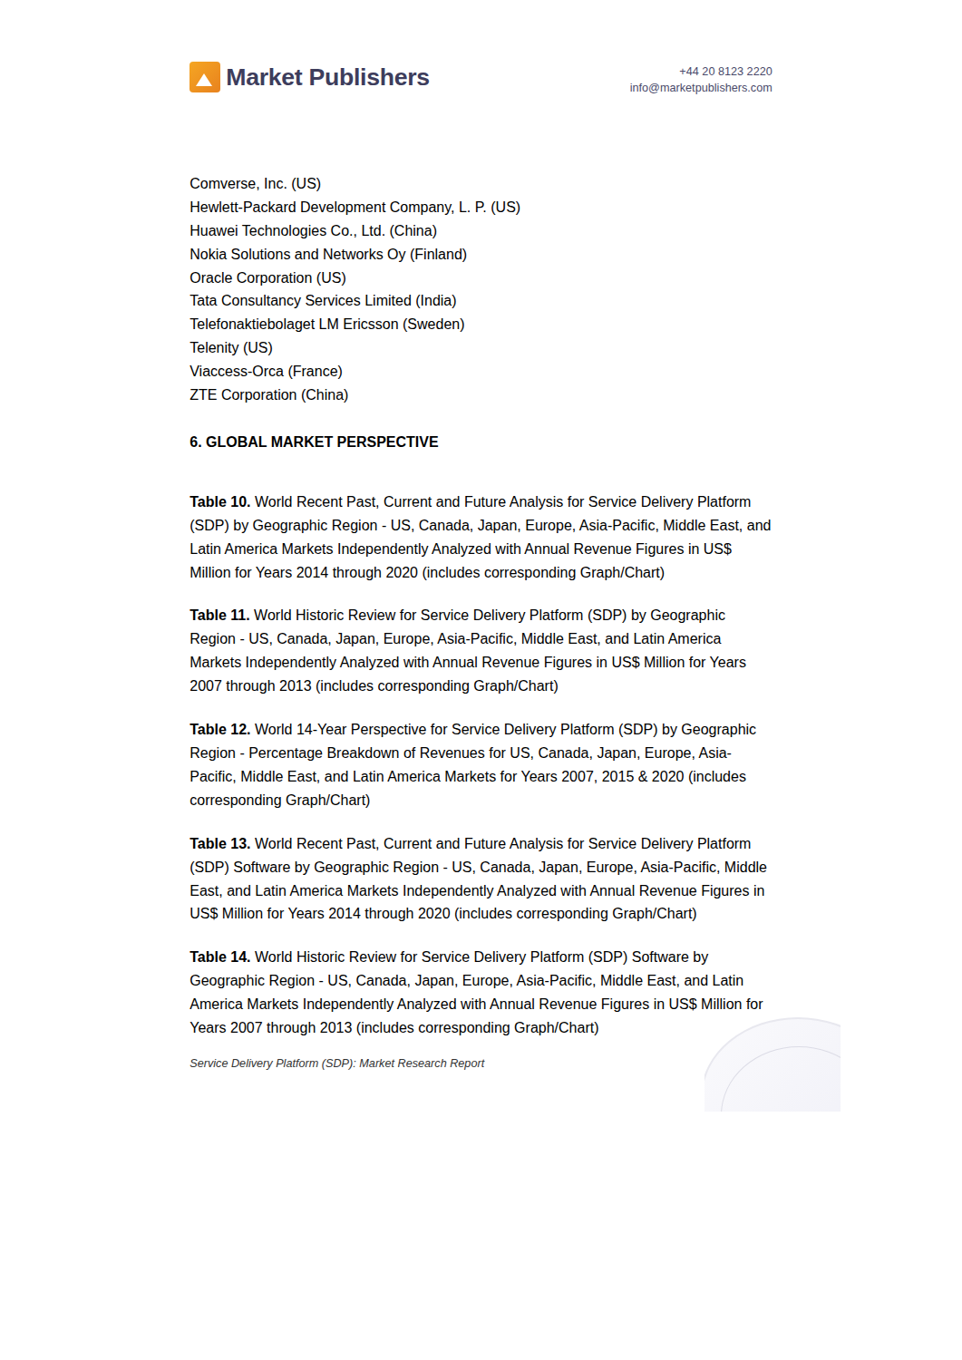Market Publishers
+44 20 8123 2220
info@marketpublishers.com
Comverse, Inc. (US)
Hewlett-Packard Development Company, L. P. (US)
Huawei Technologies Co., Ltd. (China)
Nokia Solutions and Networks Oy (Finland)
Oracle Corporation (US)
Tata Consultancy Services Limited (India)
Telefonaktiebolaget LM Ericsson (Sweden)
Telenity (US)
Viaccess-Orca (France)
ZTE Corporation (China)
6. GLOBAL MARKET PERSPECTIVE
Table 10. World Recent Past, Current and Future Analysis for Service Delivery Platform (SDP) by Geographic Region - US, Canada, Japan, Europe, Asia-Pacific, Middle East, and Latin America Markets Independently Analyzed with Annual Revenue Figures in US$ Million for Years 2014 through 2020 (includes corresponding Graph/Chart)
Table 11. World Historic Review for Service Delivery Platform (SDP) by Geographic Region - US, Canada, Japan, Europe, Asia-Pacific, Middle East, and Latin America Markets Independently Analyzed with Annual Revenue Figures in US$ Million for Years 2007 through 2013 (includes corresponding Graph/Chart)
Table 12. World 14-Year Perspective for Service Delivery Platform (SDP) by Geographic Region - Percentage Breakdown of Revenues for US, Canada, Japan, Europe, Asia-Pacific, Middle East, and Latin America Markets for Years 2007, 2015 & 2020 (includes corresponding Graph/Chart)
Table 13. World Recent Past, Current and Future Analysis for Service Delivery Platform (SDP) Software by Geographic Region - US, Canada, Japan, Europe, Asia-Pacific, Middle East, and Latin America Markets Independently Analyzed with Annual Revenue Figures in US$ Million for Years 2014 through 2020 (includes corresponding Graph/Chart)
Table 14. World Historic Review for Service Delivery Platform (SDP) Software by Geographic Region - US, Canada, Japan, Europe, Asia-Pacific, Middle East, and Latin America Markets Independently Analyzed with Annual Revenue Figures in US$ Million for Years 2007 through 2013 (includes corresponding Graph/Chart)
Service Delivery Platform (SDP): Market Research Report